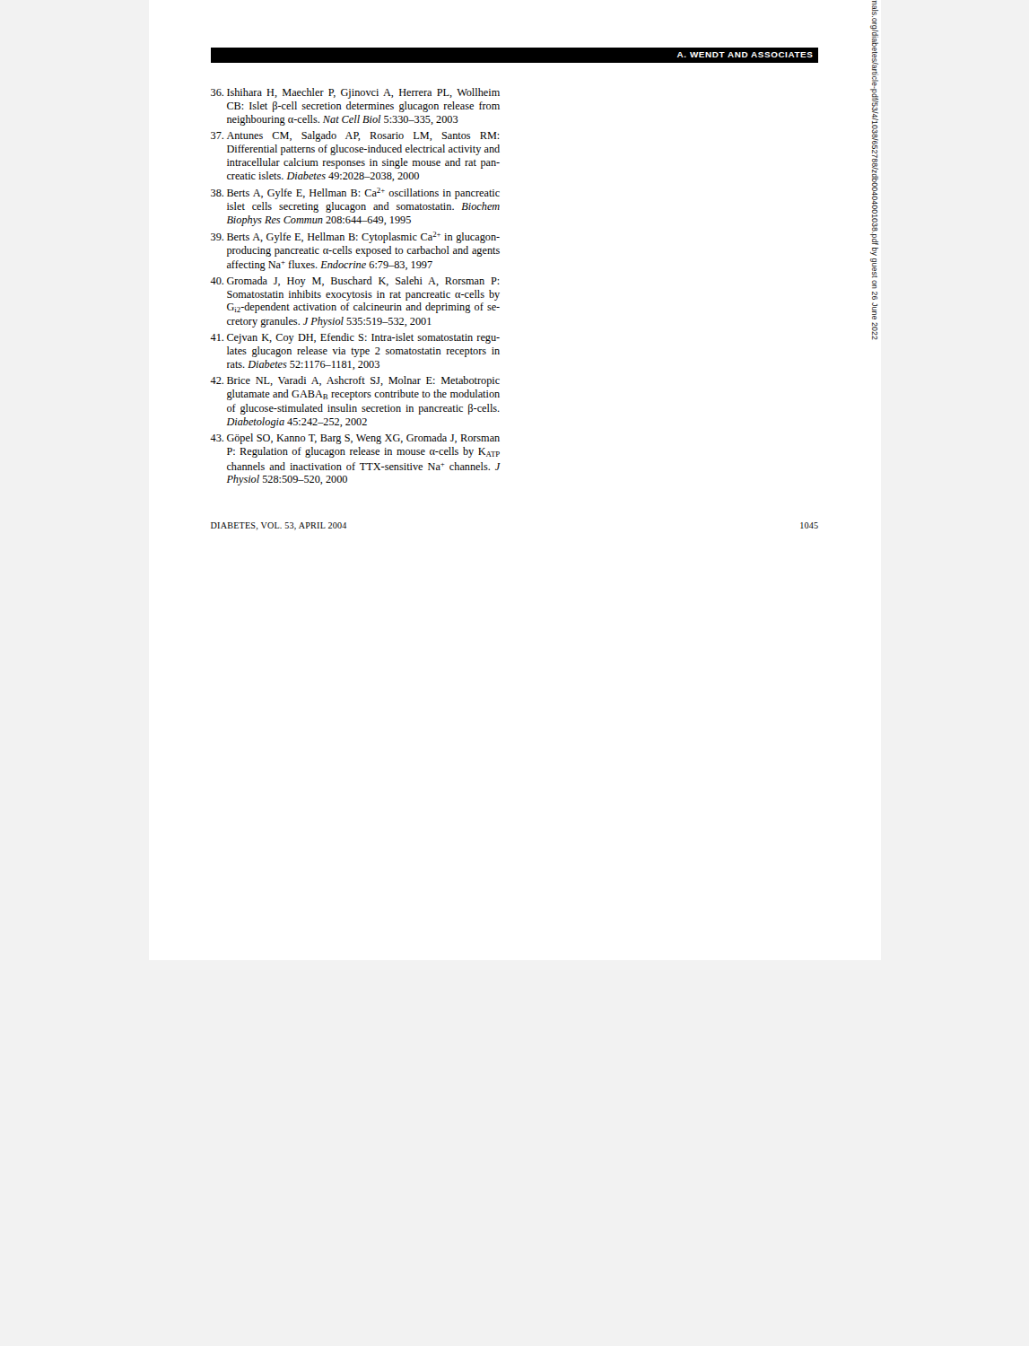A. Wendt and Associates
36. Ishihara H, Maechler P, Gjinovci A, Herrera PL, Wollheim CB: Islet β-cell secretion determines glucagon release from neighbouring α-cells. Nat Cell Biol 5:330–335, 2003
37. Antunes CM, Salgado AP, Rosario LM, Santos RM: Differential patterns of glucose-induced electrical activity and intracellular calcium responses in single mouse and rat pancreatic islets. Diabetes 49:2028–2038, 2000
38. Berts A, Gylfe E, Hellman B: Ca2+ oscillations in pancreatic islet cells secreting glucagon and somatostatin. Biochem Biophys Res Commun 208:644–649, 1995
39. Berts A, Gylfe E, Hellman B: Cytoplasmic Ca2+ in glucagon-producing pancreatic α-cells exposed to carbachol and agents affecting Na+ fluxes. Endocrine 6:79–83, 1997
40. Gromada J, Hoy M, Buschard K, Salehi A, Rorsman P: Somatostatin inhibits exocytosis in rat pancreatic α-cells by Gi2-dependent activation of calcineurin and depriming of secretory granules. J Physiol 535:519–532, 2001
41. Cejvan K, Coy DH, Efendic S: Intra-islet somatostatin regulates glucagon release via type 2 somatostatin receptors in rats. Diabetes 52:1176–1181, 2003
42. Brice NL, Varadi A, Ashcroft SJ, Molnar E: Metabotropic glutamate and GABAB receptors contribute to the modulation of glucose-stimulated insulin secretion in pancreatic β-cells. Diabetologia 45:242–252, 2002
43. Göpel SO, Kanno T, Barg S, Weng XG, Gromada J, Rorsman P: Regulation of glucagon release in mouse α-cells by KATP channels and inactivation of TTX-sensitive Na+ channels. J Physiol 528:509–520, 2000
Downloaded from http://diabetesjournals.org/diabetes/article-pdf/53/4/1038/652788/zdb00404001038.pdf by guest on 26 June 2022
DIABETES, VOL. 53, APRIL 2004
1045